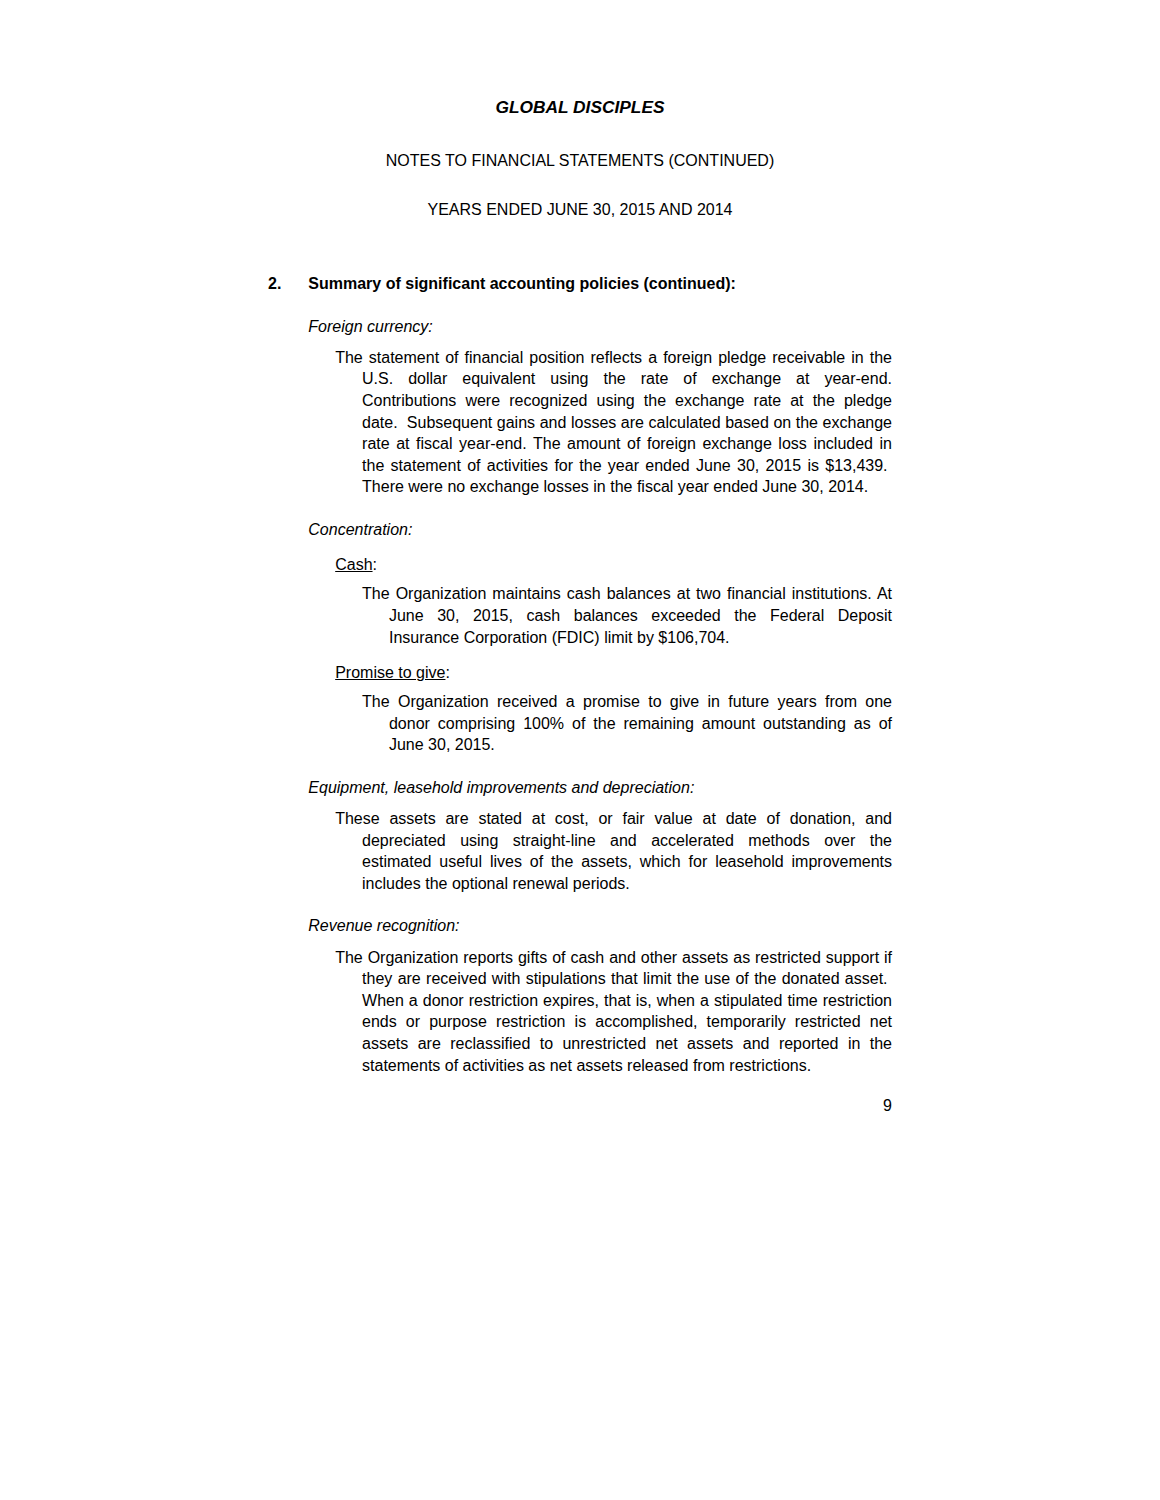GLOBAL DISCIPLES
NOTES TO FINANCIAL STATEMENTS (CONTINUED)
YEARS ENDED JUNE 30, 2015 AND 2014
2.
Summary of significant accounting policies (continued):
Foreign currency:
The statement of financial position reflects a foreign pledge receivable in the U.S. dollar equivalent using the rate of exchange at year-end. Contributions were recognized using the exchange rate at the pledge date. Subsequent gains and losses are calculated based on the exchange rate at fiscal year-end. The amount of foreign exchange loss included in the statement of activities for the year ended June 30, 2015 is $13,439. There were no exchange losses in the fiscal year ended June 30, 2014.
Concentration:
Cash:
The Organization maintains cash balances at two financial institutions. At June 30, 2015, cash balances exceeded the Federal Deposit Insurance Corporation (FDIC) limit by $106,704.
Promise to give:
The Organization received a promise to give in future years from one donor comprising 100% of the remaining amount outstanding as of June 30, 2015.
Equipment, leasehold improvements and depreciation:
These assets are stated at cost, or fair value at date of donation, and depreciated using straight-line and accelerated methods over the estimated useful lives of the assets, which for leasehold improvements includes the optional renewal periods.
Revenue recognition:
The Organization reports gifts of cash and other assets as restricted support if they are received with stipulations that limit the use of the donated asset. When a donor restriction expires, that is, when a stipulated time restriction ends or purpose restriction is accomplished, temporarily restricted net assets are reclassified to unrestricted net assets and reported in the statements of activities as net assets released from restrictions.
9